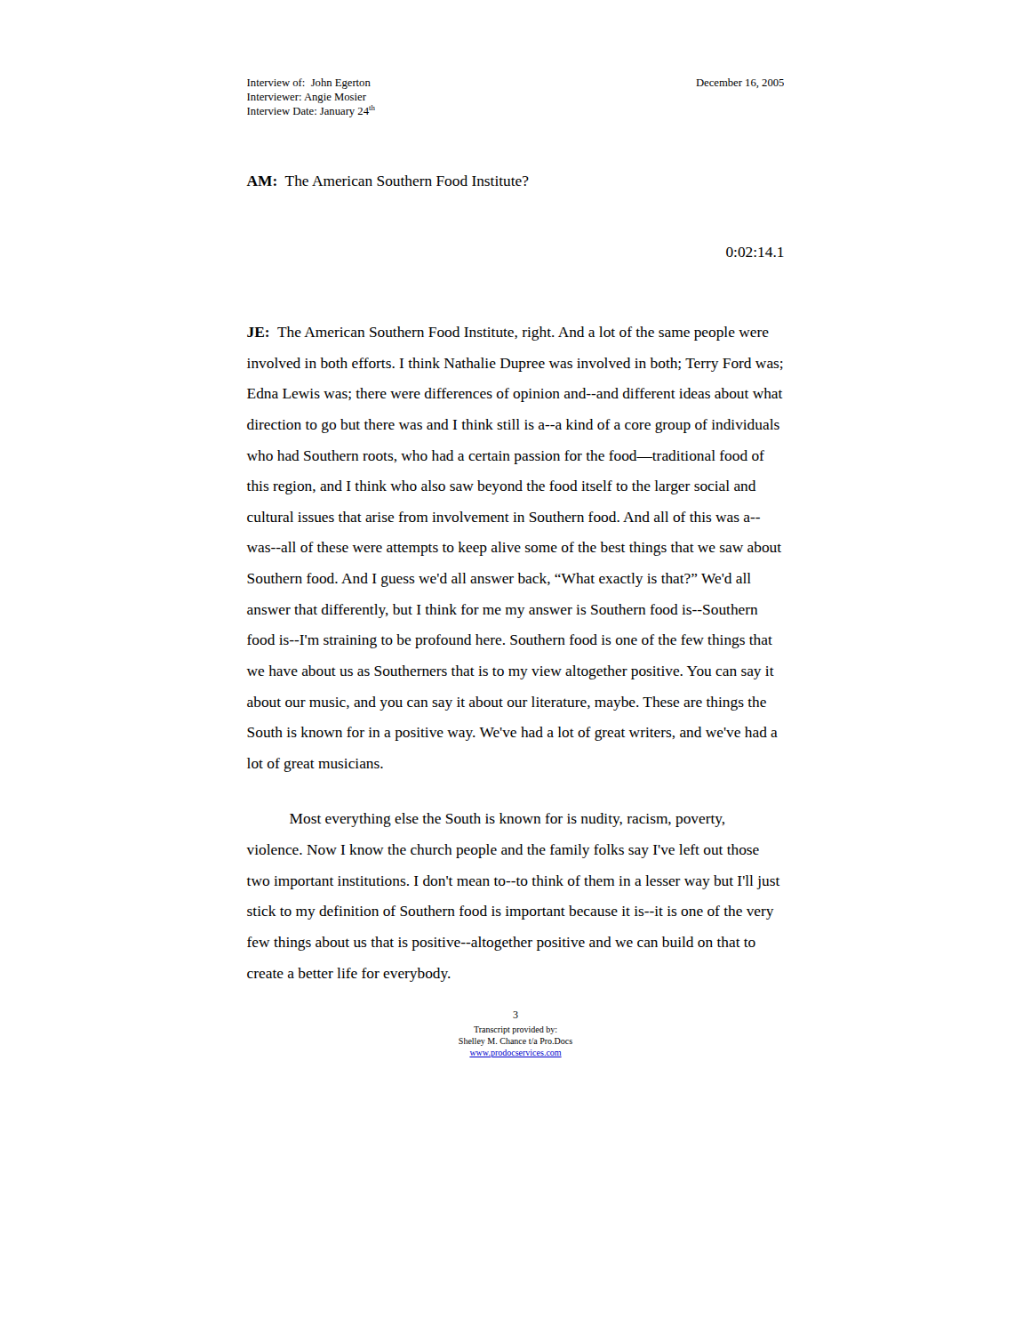Interview of: John Egerton
Interviewer: Angie Mosier
Interview Date: January 24th
December 16, 2005
AM: The American Southern Food Institute?
0:02:14.1
JE: The American Southern Food Institute, right. And a lot of the same people were involved in both efforts. I think Nathalie Dupree was involved in both; Terry Ford was; Edna Lewis was; there were differences of opinion and--and different ideas about what direction to go but there was and I think still is a--a kind of a core group of individuals who had Southern roots, who had a certain passion for the food—traditional food of this region, and I think who also saw beyond the food itself to the larger social and cultural issues that arise from involvement in Southern food. And all of this was a--was--all of these were attempts to keep alive some of the best things that we saw about Southern food. And I guess we'd all answer back, “What exactly is that?” We'd all answer that differently, but I think for me my answer is Southern food is--Southern food is--I'm straining to be profound here. Southern food is one of the few things that we have about us as Southerners that is to my view altogether positive. You can say it about our music, and you can say it about our literature, maybe. These are things the South is known for in a positive way. We've had a lot of great writers, and we've had a lot of great musicians.
Most everything else the South is known for is nudity, racism, poverty, violence. Now I know the church people and the family folks say I've left out those two important institutions. I don't mean to--to think of them in a lesser way but I'll just stick to my definition of Southern food is important because it is--it is one of the very few things about us that is positive--altogether positive and we can build on that to create a better life for everybody.
3
Transcript provided by:
Shelley M. Chance t/a Pro.Docs
www.prodocservices.com